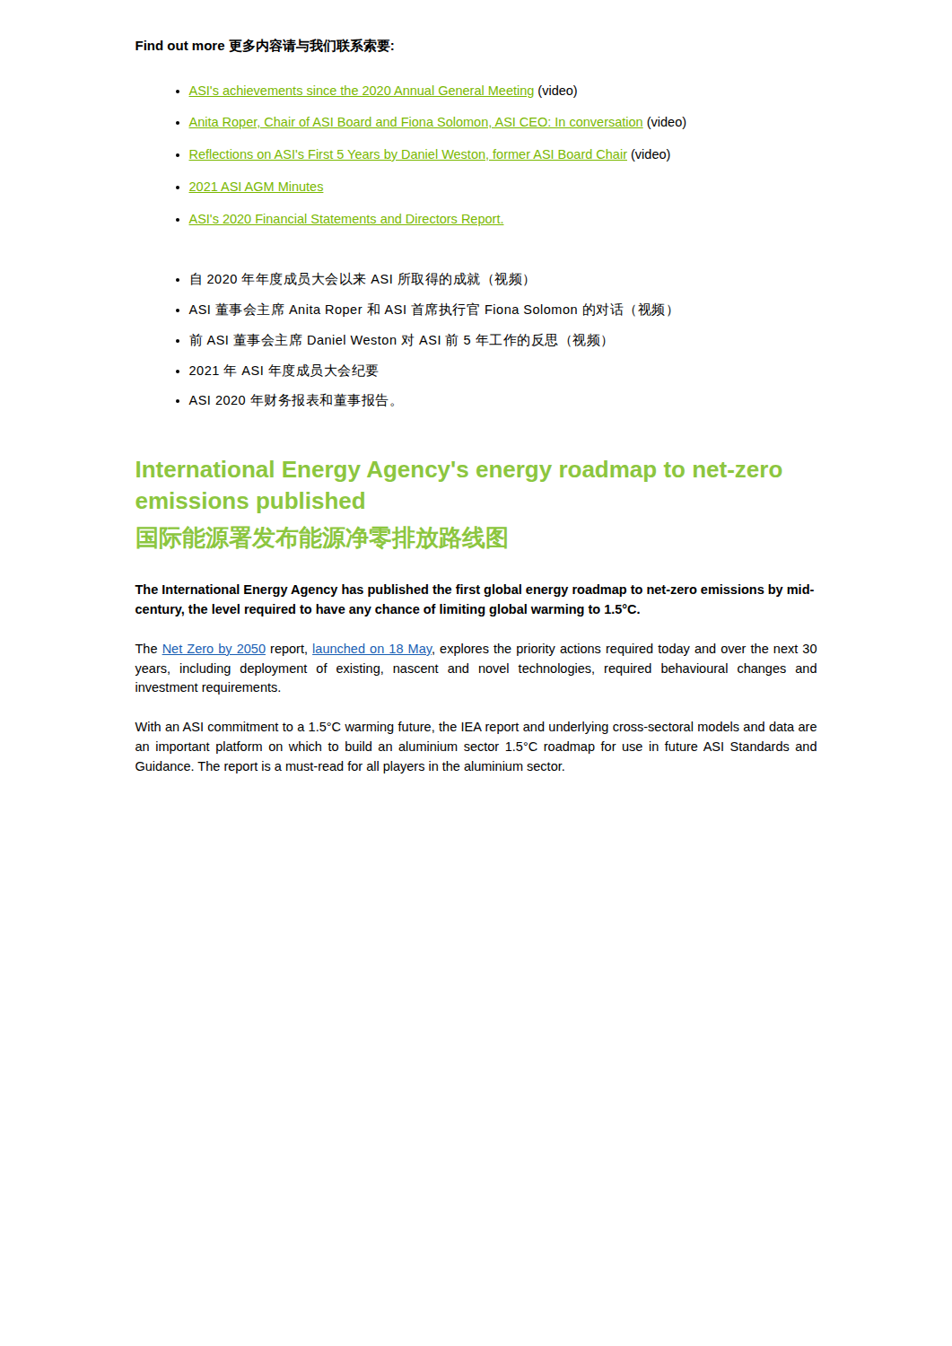Find out more 更多内容请与我们联系索要:
ASI's achievements since the 2020 Annual General Meeting (video)
Anita Roper, Chair of ASI Board and Fiona Solomon, ASI CEO: In conversation (video)
Reflections on ASI's First 5 Years by Daniel Weston, former ASI Board Chair (video)
2021 ASI AGM Minutes
ASI's 2020 Financial Statements and Directors Report.
自 2020 年年度成员大会以来 ASI 所取得的成就（视频）
ASI 董事会主席 Anita Roper 和 ASI 首席执行官 Fiona Solomon 的对话（视频）
前 ASI 董事会主席 Daniel Weston 对 ASI 前 5 年工作的反思（视频）
2021 年 ASI 年度成员大会纪要
ASI 2020 年财务报表和董事报告。
International Energy Agency's energy roadmap to net-zero emissions published 国际能源署发布能源净零排放路线图
The International Energy Agency has published the first global energy roadmap to net-zero emissions by mid-century, the level required to have any chance of limiting global warming to 1.5°C.
The Net Zero by 2050 report, launched on 18 May, explores the priority actions required today and over the next 30 years, including deployment of existing, nascent and novel technologies, required behavioural changes and investment requirements.
With an ASI commitment to a 1.5°C warming future, the IEA report and underlying cross-sectoral models and data are an important platform on which to build an aluminium sector 1.5°C roadmap for use in future ASI Standards and Guidance. The report is a must-read for all players in the aluminium sector.